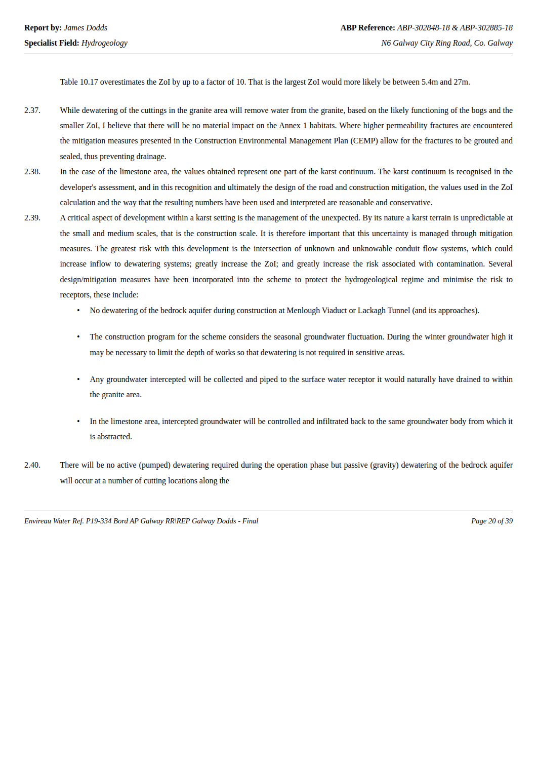Report by: James Dodds
ABP Reference: ABP-302848-18 & ABP-302885-18
Specialist Field: Hydrogeology
N6 Galway City Ring Road, Co. Galway
Table 10.17 overestimates the ZoI by up to a factor of 10. That is the largest ZoI would more likely be between 5.4m and 27m.
2.37.
While dewatering of the cuttings in the granite area will remove water from the granite, based on the likely functioning of the bogs and the smaller ZoI, I believe that there will be no material impact on the Annex 1 habitats. Where higher permeability fractures are encountered the mitigation measures presented in the Construction Environmental Management Plan (CEMP) allow for the fractures to be grouted and sealed, thus preventing drainage.
2.38.
In the case of the limestone area, the values obtained represent one part of the karst continuum. The karst continuum is recognised in the developer's assessment, and in this recognition and ultimately the design of the road and construction mitigation, the values used in the ZoI calculation and the way that the resulting numbers have been used and interpreted are reasonable and conservative.
2.39.
A critical aspect of development within a karst setting is the management of the unexpected. By its nature a karst terrain is unpredictable at the small and medium scales, that is the construction scale. It is therefore important that this uncertainty is managed through mitigation measures. The greatest risk with this development is the intersection of unknown and unknowable conduit flow systems, which could increase inflow to dewatering systems; greatly increase the ZoI; and greatly increase the risk associated with contamination. Several design/mitigation measures have been incorporated into the scheme to protect the hydrogeological regime and minimise the risk to receptors, these include:
No dewatering of the bedrock aquifer during construction at Menlough Viaduct or Lackagh Tunnel (and its approaches).
The construction program for the scheme considers the seasonal groundwater fluctuation. During the winter groundwater high it may be necessary to limit the depth of works so that dewatering is not required in sensitive areas.
Any groundwater intercepted will be collected and piped to the surface water receptor it would naturally have drained to within the granite area.
In the limestone area, intercepted groundwater will be controlled and infiltrated back to the same groundwater body from which it is abstracted.
2.40.
There will be no active (pumped) dewatering required during the operation phase but passive (gravity) dewatering of the bedrock aquifer will occur at a number of cutting locations along the
Envireau Water Ref. P19-334 Bord AP Galway RR\REP Galway Dodds - Final
Page 20 of 39